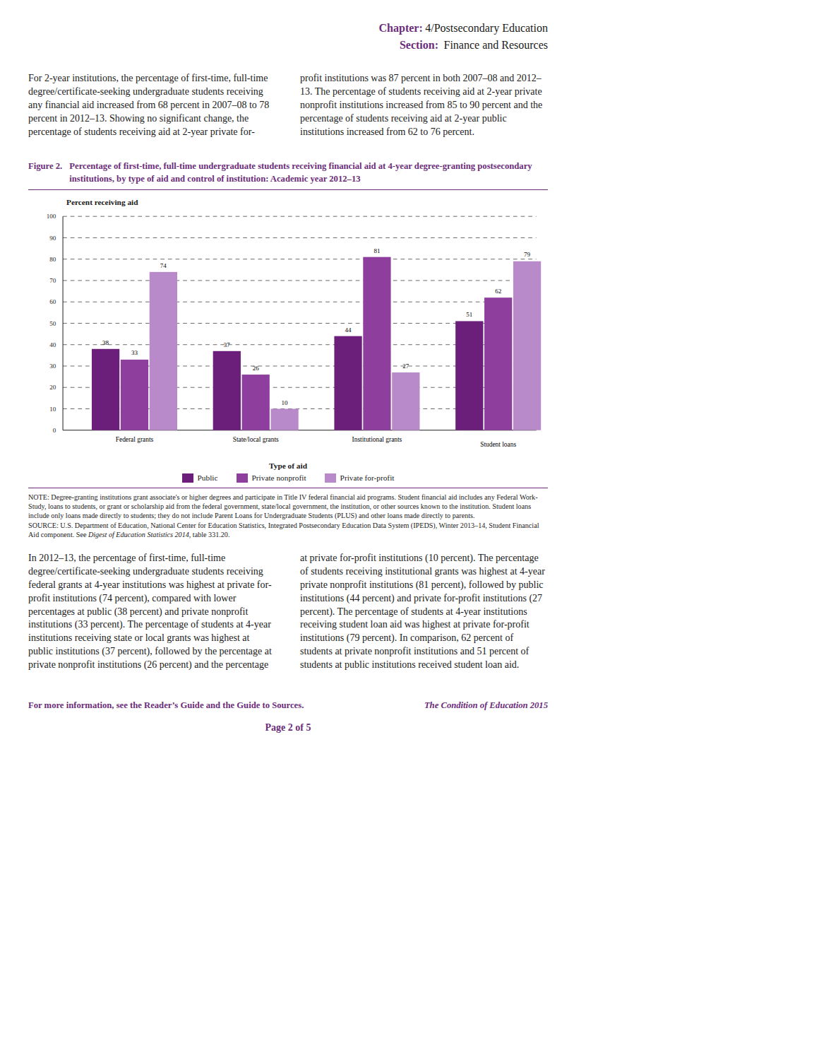Chapter: 4/Postsecondary Education
Section: Finance and Resources
For 2-year institutions, the percentage of first-time, full-time degree/certificate-seeking undergraduate students receiving any financial aid increased from 68 percent in 2007–08 to 78 percent in 2012–13. Showing no significant change, the percentage of students receiving aid at 2-year private for-profit institutions was 87 percent in both 2007–08 and 2012–13. The percentage of students receiving aid at 2-year private nonprofit institutions increased from 85 to 90 percent and the percentage of students receiving aid at 2-year public institutions increased from 62 to 76 percent.
Figure 2. Percentage of first-time, full-time undergraduate students receiving financial aid at 4-year degree-granting postsecondary institutions, by type of aid and control of institution: Academic year 2012–13
Percent receiving aid
100 90 80 70 60 50 40 30 20 10 0 38 33 74 Federal grants 37 26 10 State/local grants 44 81 27 Institutional grants 51 62 79 Student loans
Type of aid
Public Private nonprofit Private for-profit
NOTE: Degree-granting institutions grant associate's or higher degrees and participate in Title IV federal financial aid programs. Student financial aid includes any Federal Work-Study, loans to students, or grant or scholarship aid from the federal government, state/local government, the institution, or other sources known to the institution. Student loans include only loans made directly to students; they do not include Parent Loans for Undergraduate Students (PLUS) and other loans made directly to parents.
SOURCE: U.S. Department of Education, National Center for Education Statistics, Integrated Postsecondary Education Data System (IPEDS), Winter 2013–14, Student Financial Aid component. See Digest of Education Statistics 2014, table 331.20.
In 2012–13, the percentage of first-time, full-time degree/certificate-seeking undergraduate students receiving federal grants at 4-year institutions was highest at private for-profit institutions (74 percent), compared with lower percentages at public (38 percent) and private nonprofit institutions (33 percent). The percentage of students at 4-year institutions receiving state or local grants was highest at public institutions (37 percent), followed by the percentage at private nonprofit institutions (26 percent) and the percentage at private for-profit institutions (10 percent). The percentage of students receiving institutional grants was highest at 4-year private nonprofit institutions (81 percent), followed by public institutions (44 percent) and private for-profit institutions (27 percent). The percentage of students at 4-year institutions receiving student loan aid was highest at private for-profit institutions (79 percent). In comparison, 62 percent of students at private nonprofit institutions and 51 percent of students at public institutions received student loan aid.
For more information, see the Reader’s Guide and the Guide to Sources. The Condition of Education 2015
Page 2 of 5